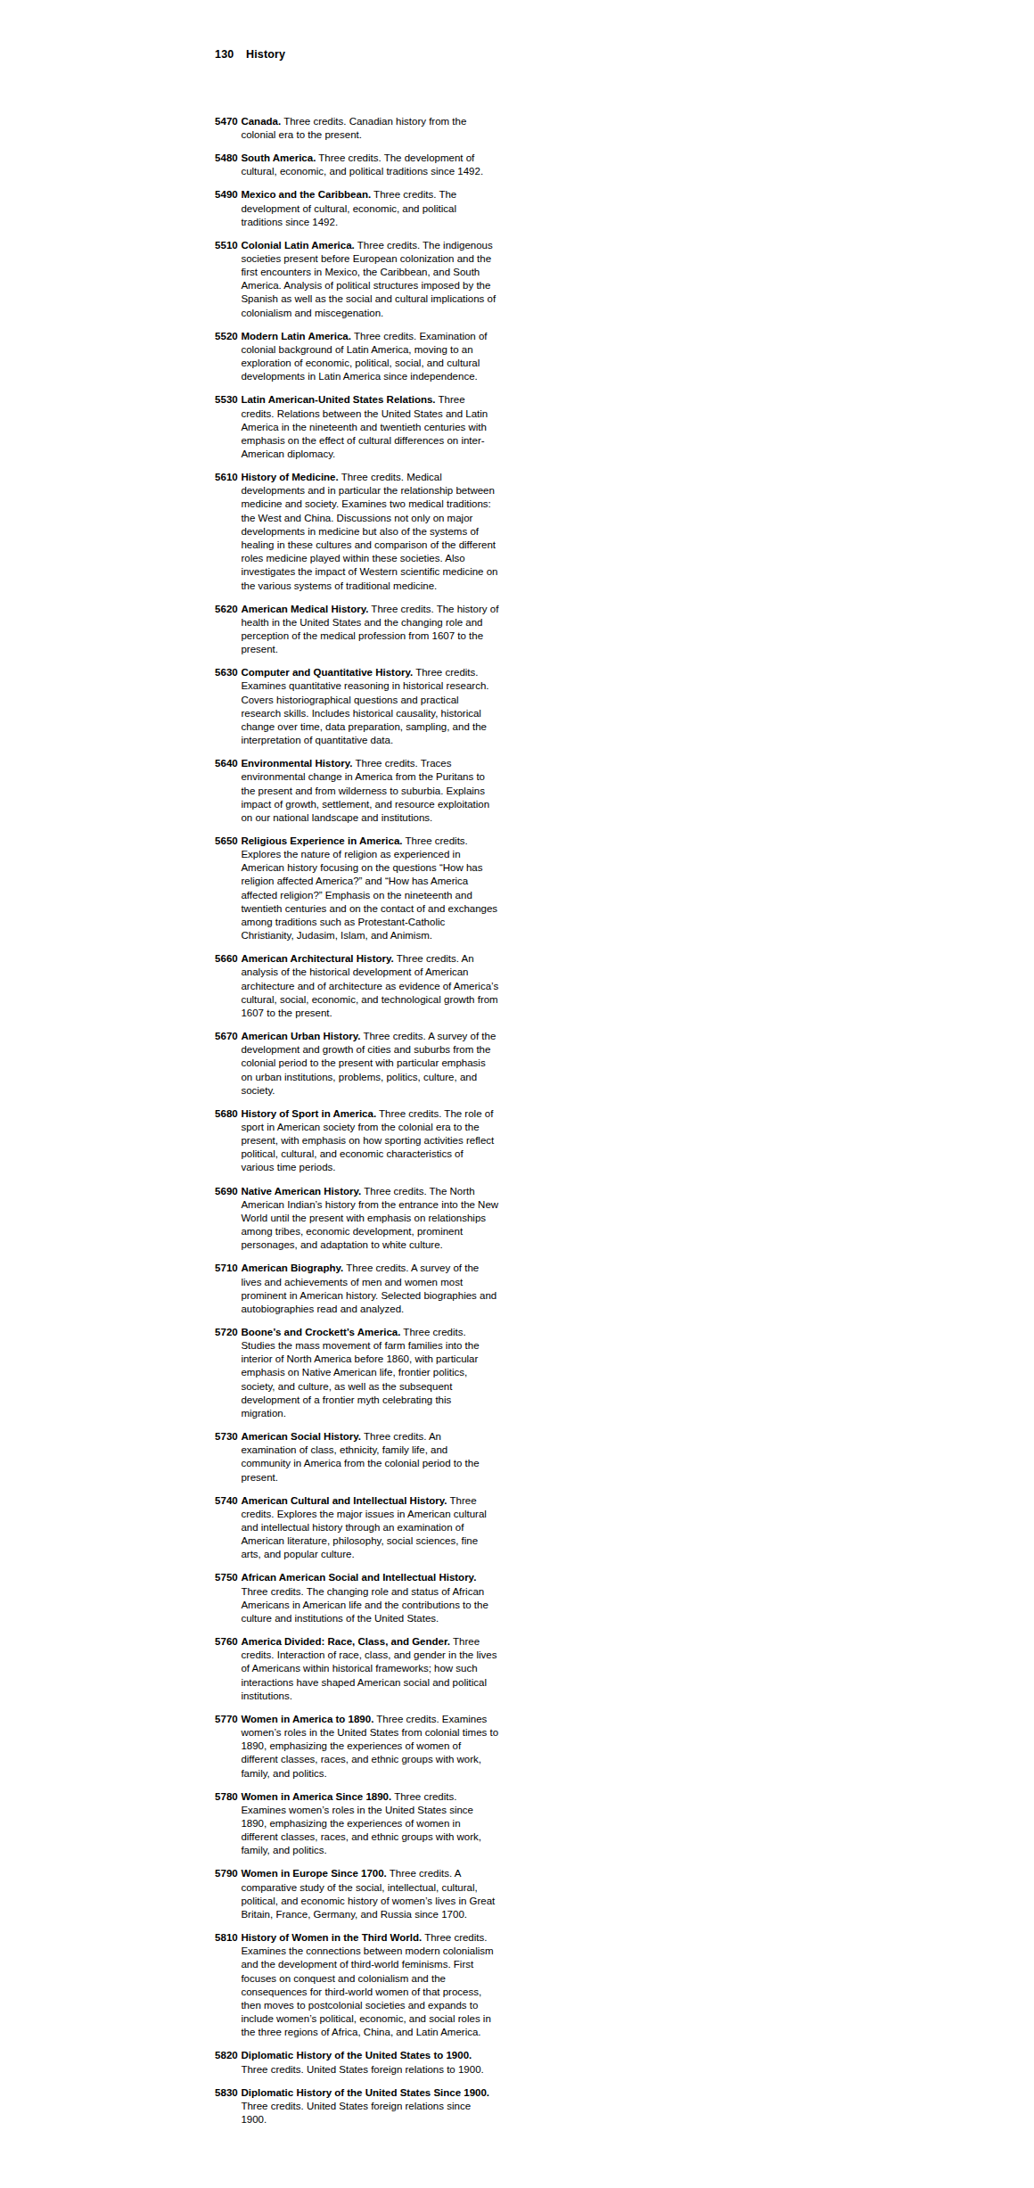130 History
5470 Canada. Three credits. Canadian history from the colonial era to the present.
5480 South America. Three credits. The development of cultural, economic, and political traditions since 1492.
5490 Mexico and the Caribbean. Three credits. The development of cultural, economic, and political traditions since 1492.
5510 Colonial Latin America. Three credits. The indigenous societies present before European colonization and the first encounters in Mexico, the Caribbean, and South America. Analysis of political structures imposed by the Spanish as well as the social and cultural implications of colonialism and miscegenation.
5520 Modern Latin America. Three credits. Examination of colonial background of Latin America, moving to an exploration of economic, political, social, and cultural developments in Latin America since independence.
5530 Latin American-United States Relations. Three credits. Relations between the United States and Latin America in the nineteenth and twentieth centuries with emphasis on the effect of cultural differences on inter-American diplomacy.
5610 History of Medicine. Three credits. Medical developments and in particular the relationship between medicine and society. Examines two medical traditions: the West and China. Discussions not only on major developments in medicine but also of the systems of healing in these cultures and comparison of the different roles medicine played within these societies. Also investigates the impact of Western scientific medicine on the various systems of traditional medicine.
5620 American Medical History. Three credits. The history of health in the United States and the changing role and perception of the medical profession from 1607 to the present.
5630 Computer and Quantitative History. Three credits. Examines quantitative reasoning in historical research. Covers historiographical questions and practical research skills. Includes historical causality, historical change over time, data preparation, sampling, and the interpretation of quantitative data.
5640 Environmental History. Three credits. Traces environmental change in America from the Puritans to the present and from wilderness to suburbia. Explains impact of growth, settlement, and resource exploitation on our national landscape and institutions.
5650 Religious Experience in America. Three credits. Explores the nature of religion as experienced in American history focusing on the questions “How has religion affected America?” and “How has America affected religion?” Emphasis on the nineteenth and twentieth centuries and on the contact of and exchanges among traditions such as Protestant-Catholic Christianity, Judasim, Islam, and Animism.
5660 American Architectural History. Three credits. An analysis of the historical development of American architecture and of architecture as evidence of America’s cultural, social, economic, and technological growth from 1607 to the present.
5670 American Urban History. Three credits. A survey of the development and growth of cities and suburbs from the colonial period to the present with particular emphasis on urban institutions, problems, politics, culture, and society.
5680 History of Sport in America. Three credits. The role of sport in American society from the colonial era to the present, with emphasis on how sporting activities reflect political, cultural, and economic characteristics of various time periods.
5690 Native American History. Three credits. The North American Indian’s history from the entrance into the New World until the present with emphasis on relationships among tribes, economic development, prominent personages, and adaptation to white culture.
5710 American Biography. Three credits. A survey of the lives and achievements of men and women most prominent in American history. Selected biographies and autobiographies read and analyzed.
5720 Boone’s and Crockett’s America. Three credits. Studies the mass movement of farm families into the interior of North America before 1860, with particular emphasis on Native American life, frontier politics, society, and culture, as well as the subsequent development of a frontier myth celebrating this migration.
5730 American Social History. Three credits. An examination of class, ethnicity, family life, and community in America from the colonial period to the present.
5740 American Cultural and Intellectual History. Three credits. Explores the major issues in American cultural and intellectual history through an examination of American literature, philosophy, social sciences, fine arts, and popular culture.
5750 African American Social and Intellectual History. Three credits. The changing role and status of African Americans in American life and the contributions to the culture and institutions of the United States.
5760 America Divided: Race, Class, and Gender. Three credits. Interaction of race, class, and gender in the lives of Americans within historical frameworks; how such interactions have shaped American social and political institutions.
5770 Women in America to 1890. Three credits. Examines women’s roles in the United States from colonial times to 1890, emphasizing the experiences of women of different classes, races, and ethnic groups with work, family, and politics.
5780 Women in America Since 1890. Three credits. Examines women’s roles in the United States since 1890, emphasizing the experiences of women in different classes, races, and ethnic groups with work, family, and politics.
5790 Women in Europe Since 1700. Three credits. A comparative study of the social, intellectual, cultural, political, and economic history of women’s lives in Great Britain, France, Germany, and Russia since 1700.
5810 History of Women in the Third World. Three credits. Examines the connections between modern colonialism and the development of third-world feminisms. First focuses on conquest and colonialism and the consequences for third-world women of that process, then moves to postcolonial societies and expands to include women’s political, economic, and social roles in the three regions of Africa, China, and Latin America.
5820 Diplomatic History of the United States to 1900. Three credits. United States foreign relations to 1900.
5830 Diplomatic History of the United States Since 1900. Three credits. United States foreign relations since 1900.